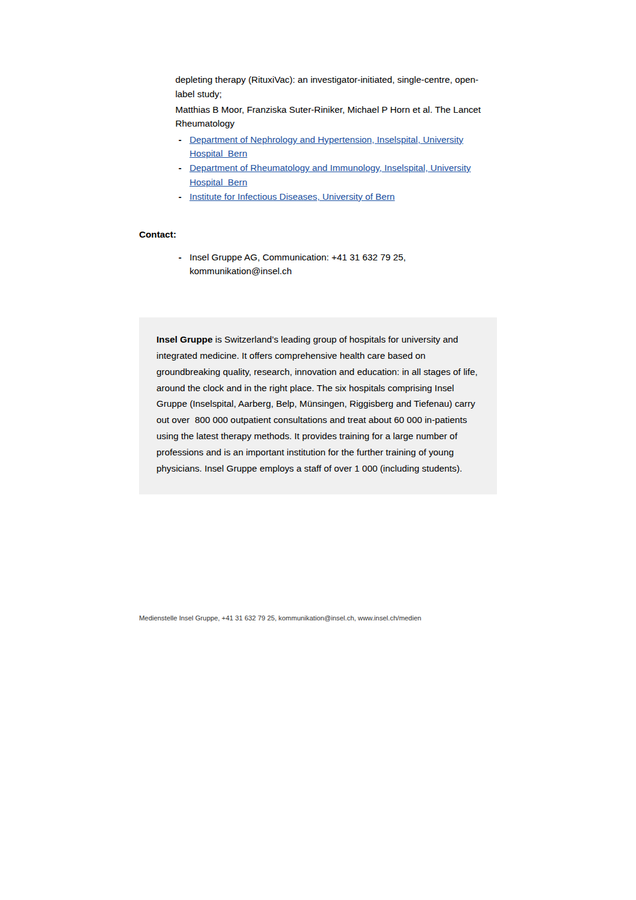depleting therapy (RituxiVac): an investigator-initiated, single-centre, open-label study;
Matthias B Moor, Franziska Suter-Riniker, Michael P Horn et al. The Lancet Rheumatology
Department of Nephrology and Hypertension, Inselspital, University Hospital Bern
Department of Rheumatology and Immunology, Inselspital, University Hospital Bern
Institute for Infectious Diseases, University of Bern
Contact:
Insel Gruppe AG, Communication: +41 31 632 79 25, kommunikation@insel.ch
Insel Gruppe is Switzerland’s leading group of hospitals for university and integrated medicine. It offers comprehensive health care based on groundbreaking quality, research, innovation and education: in all stages of life, around the clock and in the right place. The six hospitals comprising Insel Gruppe (Inselspital, Aarberg, Belp, Münsingen, Riggisberg and Tiefenau) carry out over 800 000 outpatient consultations and treat about 60 000 in-patients using the latest therapy methods. It provides training for a large number of professions and is an important institution for the further training of young physicians. Insel Gruppe employs a staff of over 1 000 (including students).
Medienstelle Insel Gruppe, +41 31 632 79 25, kommunikation@insel.ch, www.insel.ch/medien